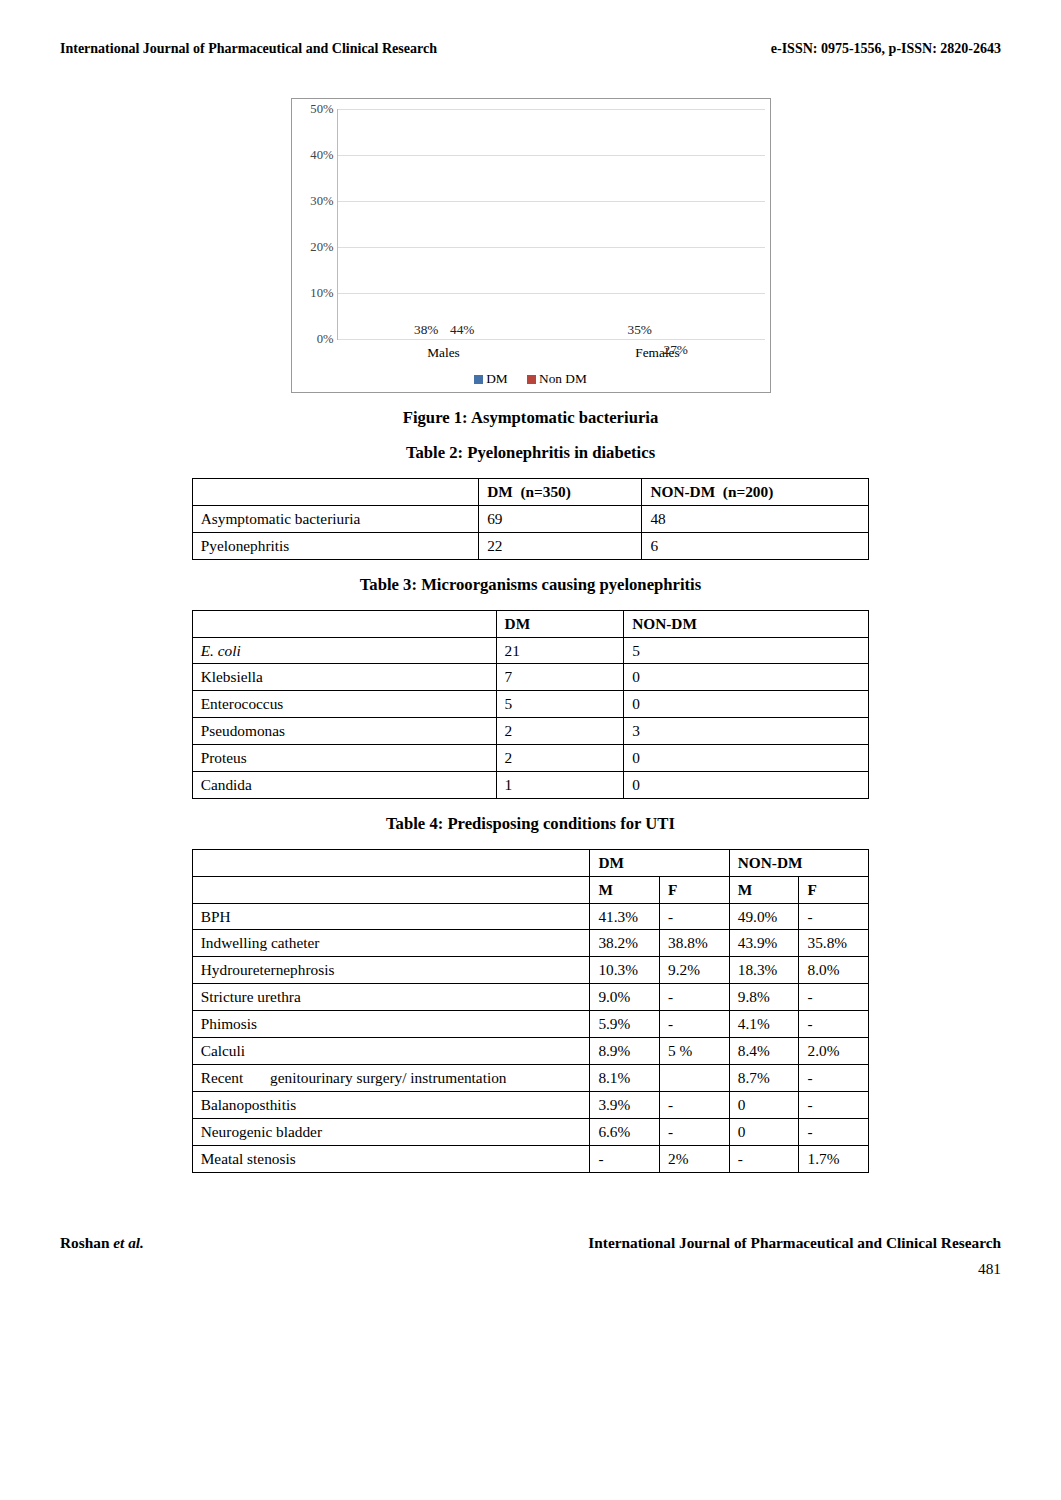International Journal of Pharmaceutical and Clinical Research
e-ISSN: 0975-1556, p-ISSN: 2820-2643
50%
40%
30%
20%
10%
0%
38%
44%
35%
27%
Males
Females
DM Non DM
Figure 1: Asymptomatic bacteriuria
Table 2: Pyelonephritis in diabetics
| | DM (n=350) | NON-DM (n=200) |
| --- | --- | --- |
| Asymptomatic bacteriuria | 69 | 48 |
| Pyelonephritis | 22 | 6 |
Table 3: Microorganisms causing pyelonephritis
| | DM | NON-DM |
| --- | --- | --- |
| E. coli | 21 | 5 |
| Klebsiella | 7 | 0 |
| Enterococcus | 5 | 0 |
| Pseudomonas | 2 | 3 |
| Proteus | 2 | 0 |
| Candida | 1 | 0 |
Table 4: Predisposing conditions for UTI
| | DM | NON-DM |
| --- | --- | --- |
| | M | F | M | F |
| BPH | 41.3% | - | 49.0% | - |
| Indwelling catheter | 38.2% | 38.8% | 43.9% | 35.8% |
| Hydroureternephrosis | 10.3% | 9.2% | 18.3% | 8.0% |
| Stricture urethra | 9.0% | - | 9.8% | - |
| Phimosis | 5.9% | - | 4.1% | - |
| Calculi | 8.9% | 5 % | 8.4% | 2.0% |
| Recent genitourinary surgery/ instrumentation | 8.1% | | 8.7% | - |
| Balanoposthitis | 3.9% | - | 0 | - |
| Neurogenic bladder | 6.6% | - | 0 | - |
| Meatal stenosis | - | 2% | - | 1.7% |
Roshan et al.
International Journal of Pharmaceutical and Clinical Research
481